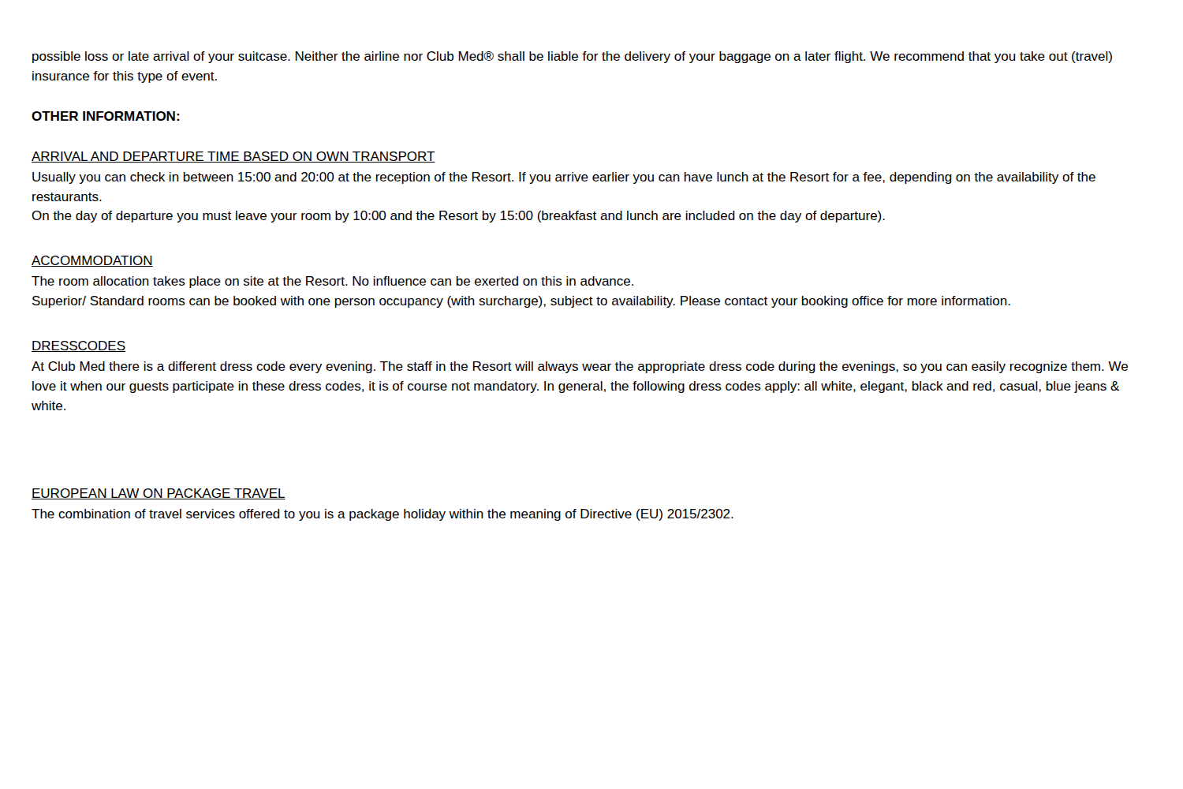possible loss or late arrival of your suitcase. Neither the airline nor Club Med® shall be liable for the delivery of your baggage on a later flight. We recommend that you take out (travel) insurance for this type of event.
OTHER INFORMATION:
ARRIVAL AND DEPARTURE TIME BASED ON OWN TRANSPORT
Usually you can check in between 15:00 and 20:00 at the reception of the Resort. If you arrive earlier you can have lunch at the Resort for a fee, depending on the availability of the restaurants.
On the day of departure you must leave your room by 10:00 and the Resort by 15:00 (breakfast and lunch are included on the day of departure).
ACCOMMODATION
The room allocation takes place on site at the Resort. No influence can be exerted on this in advance.
Superior/ Standard rooms can be booked with one person occupancy (with surcharge), subject to availability. Please contact your booking office for more information.
DRESSCODES
At Club Med there is a different dress code every evening. The staff in the Resort will always wear the appropriate dress code during the evenings, so you can easily recognize them. We love it when our guests participate in these dress codes, it is of course not mandatory. In general, the following dress codes apply: all white, elegant, black and red, casual, blue jeans & white.
EUROPEAN LAW ON PACKAGE TRAVEL
The combination of travel services offered to you is a package holiday within the meaning of Directive (EU) 2015/2302.